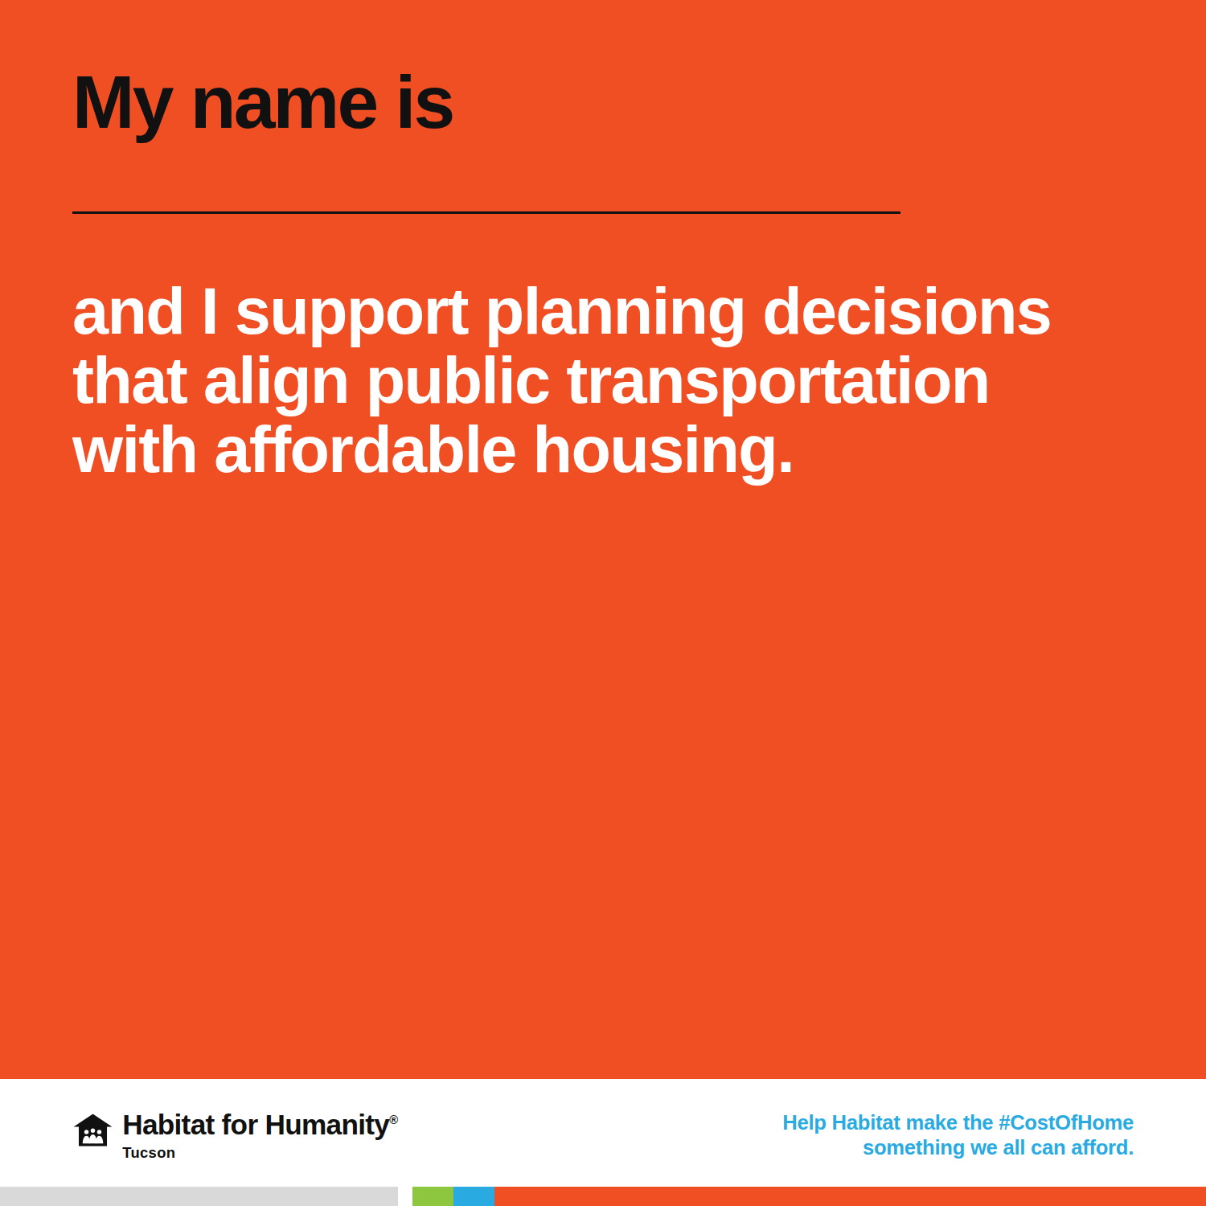My name is
and I support planning decisions that align public transportation with affordable housing.
Habitat for Humanity®
Tucson
Help Habitat make the #CostOfHome
something we all can afford.